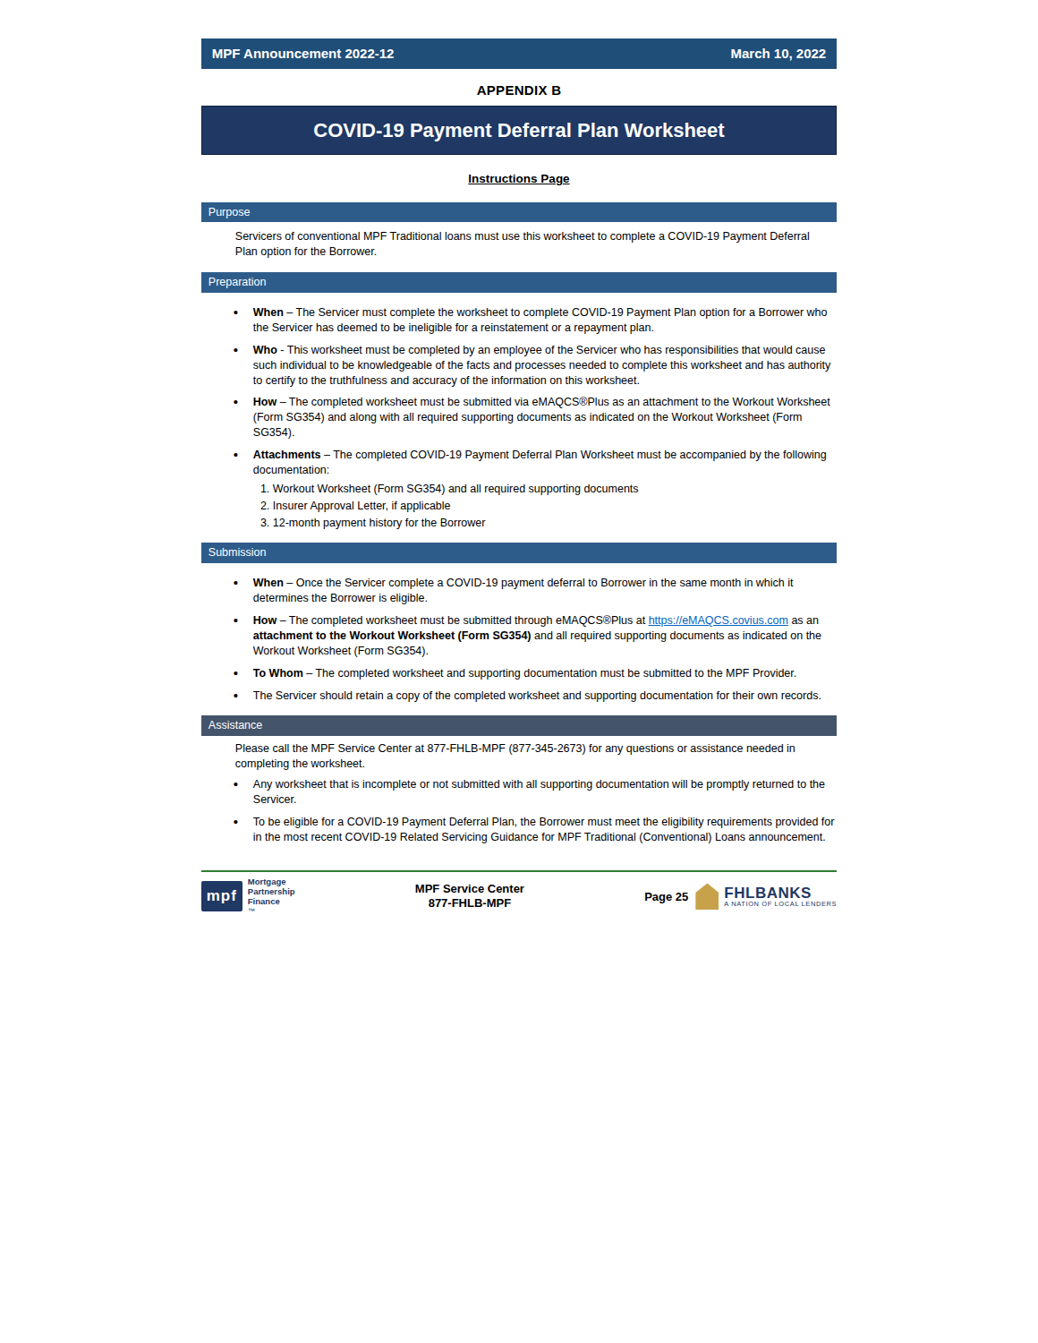MPF Announcement 2022-12 March 10, 2022
APPENDIX B
COVID-19 Payment Deferral Plan Worksheet
Instructions Page
Purpose
Servicers of conventional MPF Traditional loans must use this worksheet to complete a COVID-19 Payment Deferral Plan option for the Borrower.
Preparation
When – The Servicer must complete the worksheet to complete COVID-19 Payment Plan option for a Borrower who the Servicer has deemed to be ineligible for a reinstatement or a repayment plan.
Who - This worksheet must be completed by an employee of the Servicer who has responsibilities that would cause such individual to be knowledgeable of the facts and processes needed to complete this worksheet and has authority to certify to the truthfulness and accuracy of the information on this worksheet.
How – The completed worksheet must be submitted via eMAQCS®Plus as an attachment to the Workout Worksheet (Form SG354) and along with all required supporting documents as indicated on the Workout Worksheet (Form SG354).
Attachments – The completed COVID-19 Payment Deferral Plan Worksheet must be accompanied by the following documentation:
Workout Worksheet (Form SG354) and all required supporting documents
Insurer Approval Letter, if applicable
12-month payment history for the Borrower
Submission
When – Once the Servicer complete a COVID-19 payment deferral to Borrower in the same month in which it determines the Borrower is eligible.
How – The completed worksheet must be submitted through eMAQCS®Plus at https://eMAQCS.covius.com as an attachment to the Workout Worksheet (Form SG354) and all required supporting documents as indicated on the Workout Worksheet (Form SG354).
To Whom – The completed worksheet and supporting documentation must be submitted to the MPF Provider.
The Servicer should retain a copy of the completed worksheet and supporting documentation for their own records.
Assistance
Please call the MPF Service Center at 877-FHLB-MPF (877-345-2673) for any questions or assistance needed in completing the worksheet.
Any worksheet that is incomplete or not submitted with all supporting documentation will be promptly returned to the Servicer.
To be eligible for a COVID-19 Payment Deferral Plan, the Borrower must meet the eligibility requirements provided for in the most recent COVID-19 Related Servicing Guidance for MPF Traditional (Conventional) Loans announcement.
mpf
Mortgage
Partnership
Finance™
MPF Service Center
877-FHLB-MPF
Page 25
FHLBANKS
A NATION OF LOCAL LENDERS